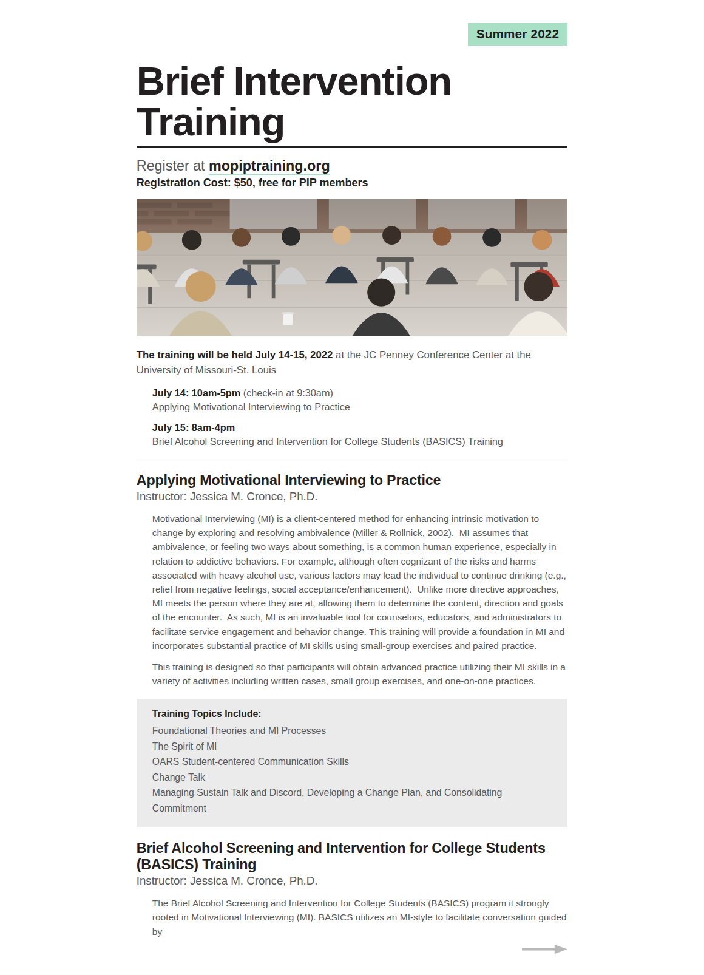Summer 2022
Brief Intervention Training
Register at mopiptraining.org
Registration Cost: $50, free for PIP members
The training will be held July 14-15, 2022 at the JC Penney Conference Center at the University of Missouri-St. Louis
July 14: 10am-5pm (check-in at 9:30am)
Applying Motivational Interviewing to Practice
July 15: 8am-4pm
Brief Alcohol Screening and Intervention for College Students (BASICS) Training
Applying Motivational Interviewing to Practice
Instructor: Jessica M. Cronce, Ph.D.
Motivational Interviewing (MI) is a client-centered method for enhancing intrinsic motivation to change by exploring and resolving ambivalence (Miller & Rollnick, 2002). MI assumes that ambivalence, or feeling two ways about something, is a common human experience, especially in relation to addictive behaviors. For example, although often cognizant of the risks and harms associated with heavy alcohol use, various factors may lead the individual to continue drinking (e.g., relief from negative feelings, social acceptance/enhancement). Unlike more directive approaches, MI meets the person where they are at, allowing them to determine the content, direction and goals of the encounter. As such, MI is an invaluable tool for counselors, educators, and administrators to facilitate service engagement and behavior change. This training will provide a foundation in MI and incorporates substantial practice of MI skills using small-group exercises and paired practice.
This training is designed so that participants will obtain advanced practice utilizing their MI skills in a variety of activities including written cases, small group exercises, and one-on-one practices.
Training Topics Include:
Foundational Theories and MI Processes
The Spirit of MI
OARS Student-centered Communication Skills
Change Talk
Managing Sustain Talk and Discord, Developing a Change Plan, and Consolidating Commitment
Brief Alcohol Screening and Intervention for College Students (BASICS) Training
Instructor: Jessica M. Cronce, Ph.D.
The Brief Alcohol Screening and Intervention for College Students (BASICS) program it strongly rooted in Motivational Interviewing (MI). BASICS utilizes an MI-style to facilitate conversation guided by